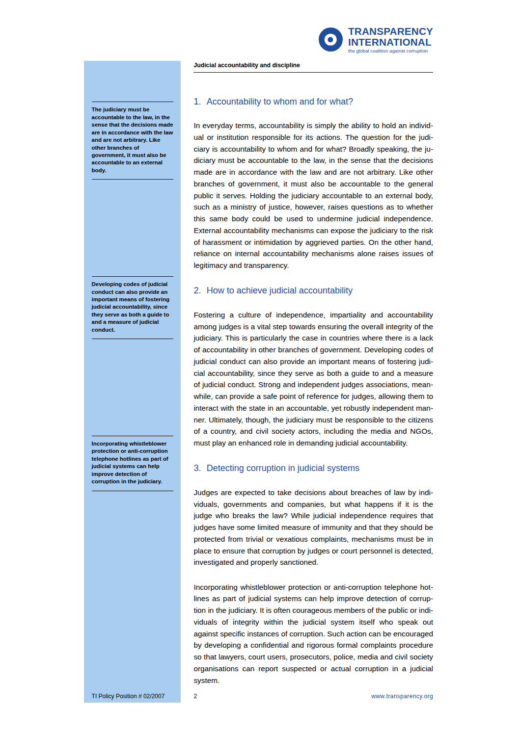TRANSPARENCY
INTERNATIONAL
the global coalition against corruption
The judiciary must be accountable to the law, in the sense that the decisions made are in accordance with the law and are not arbitrary. Like other branches of government, it must also be accountable to an external body.
Developing codes of judicial conduct can also provide an important means of fostering judicial accountability, since they serve as both a guide to and a measure of judicial conduct.
Incorporating whistleblower protection or anti-corruption telephone hotlines as part of judicial systems can help improve detection of corruption in the judiciary.
Judicial accountability and discipline
1. Accountability to whom and for what?
In everyday terms, accountability is simply the ability to hold an individual or institution responsible for its actions. The question for the judiciary is accountability to whom and for what? Broadly speaking, the judiciary must be accountable to the law, in the sense that the decisions made are in accordance with the law and are not arbitrary. Like other branches of government, it must also be accountable to the general public it serves. Holding the judiciary accountable to an external body, such as a ministry of justice, however, raises questions as to whether this same body could be used to undermine judicial independence. External accountability mechanisms can expose the judiciary to the risk of harassment or intimidation by aggrieved parties. On the other hand, reliance on internal accountability mechanisms alone raises issues of legitimacy and transparency.
2. How to achieve judicial accountability
Fostering a culture of independence, impartiality and accountability among judges is a vital step towards ensuring the overall integrity of the judiciary. This is particularly the case in countries where there is a lack of accountability in other branches of government. Developing codes of judicial conduct can also provide an important means of fostering judicial accountability, since they serve as both a guide to and a measure of judicial conduct. Strong and independent judges associations, meanwhile, can provide a safe point of reference for judges, allowing them to interact with the state in an accountable, yet robustly independent manner. Ultimately, though, the judiciary must be responsible to the citizens of a country, and civil society actors, including the media and NGOs, must play an enhanced role in demanding judicial accountability.
3. Detecting corruption in judicial systems
Judges are expected to take decisions about breaches of law by individuals, governments and companies, but what happens if it is the judge who breaks the law? While judicial independence requires that judges have some limited measure of immunity and that they should be protected from trivial or vexatious complaints, mechanisms must be in place to ensure that corruption by judges or court personnel is detected, investigated and properly sanctioned.
Incorporating whistleblower protection or anti-corruption telephone hotlines as part of judicial systems can help improve detection of corruption in the judiciary. It is often courageous members of the public or individuals of integrity within the judicial system itself who speak out against specific instances of corruption. Such action can be encouraged by developing a confidential and rigorous formal complaints procedure so that lawyers, court users, prosecutors, police, media and civil society organisations can report suspected or actual corruption in a judicial system.
TI Policy Position # 02/2007
2
www.transparency.org